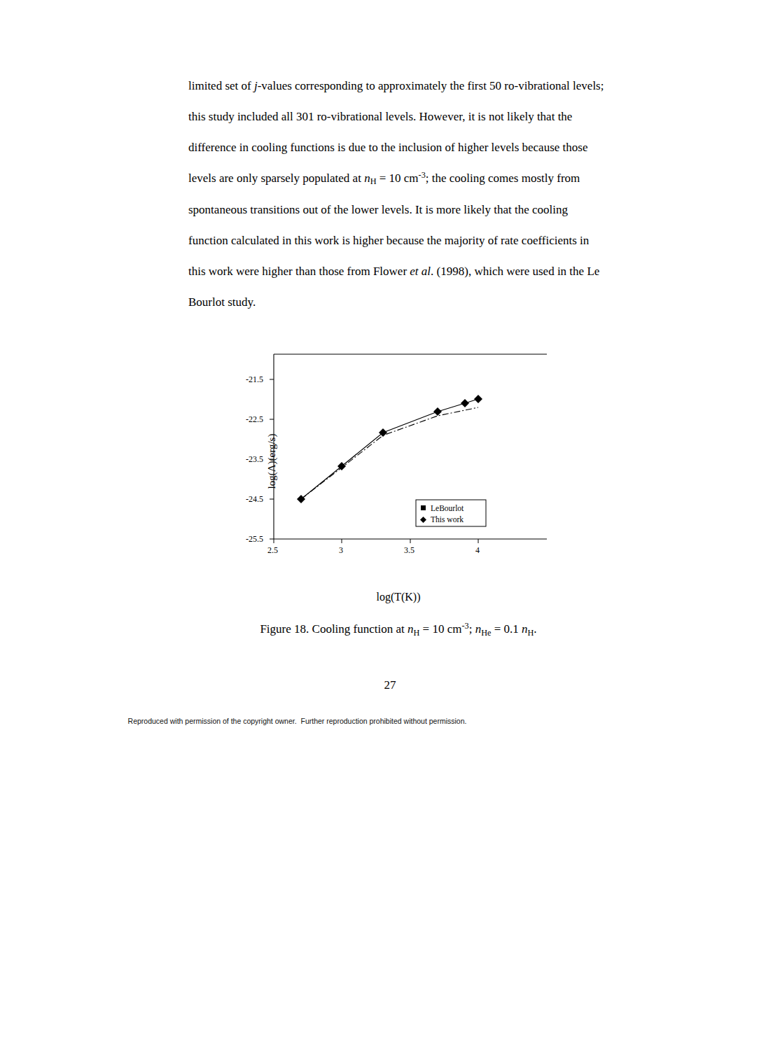limited set of j-values corresponding to approximately the first 50 ro-vibrational levels; this study included all 301 ro-vibrational levels. However, it is not likely that the difference in cooling functions is due to the inclusion of higher levels because those levels are only sparsely populated at nH = 10 cm-3; the cooling comes mostly from spontaneous transitions out of the lower levels. It is more likely that the cooling function calculated in this work is higher because the majority of rate coefficients in this work were higher than those from Flower et al. (1998), which were used in the Le Bourlot study.
log(Λ)(erg/s)
-21.5 -22.5 -23.5 -24.5 -25.5 2.5 3 3.5 4 LeBourlot This work
log(T(K))
Figure 18. Cooling function at nH = 10 cm-3; nHe = 0.1 nH.
27
Reproduced with permission of the copyright owner. Further reproduction prohibited without permission.